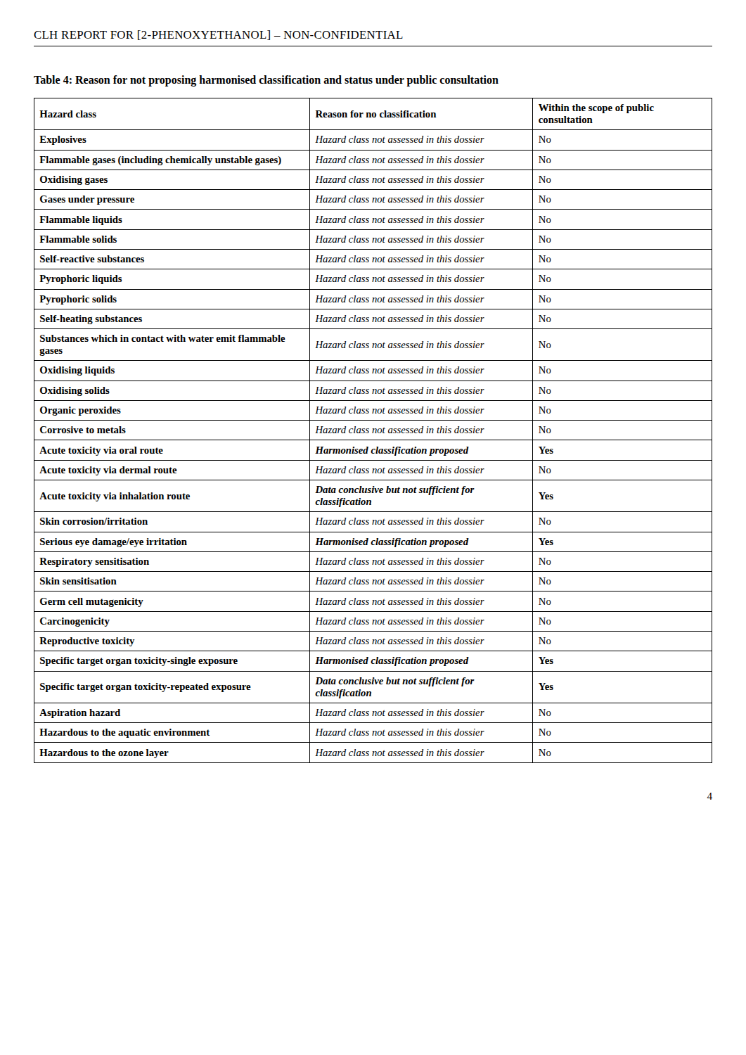CLH REPORT FOR [2-PHENOXYETHANOL] – NON-CONFIDENTIAL
Table 4: Reason for not proposing harmonised classification and status under public consultation
| Hazard class | Reason for no classification | Within the scope of public consultation |
| --- | --- | --- |
| Explosives | Hazard class not assessed in this dossier | No |
| Flammable gases (including chemically unstable gases) | Hazard class not assessed in this dossier | No |
| Oxidising gases | Hazard class not assessed in this dossier | No |
| Gases under pressure | Hazard class not assessed in this dossier | No |
| Flammable liquids | Hazard class not assessed in this dossier | No |
| Flammable solids | Hazard class not assessed in this dossier | No |
| Self-reactive substances | Hazard class not assessed in this dossier | No |
| Pyrophoric liquids | Hazard class not assessed in this dossier | No |
| Pyrophoric solids | Hazard class not assessed in this dossier | No |
| Self-heating substances | Hazard class not assessed in this dossier | No |
| Substances which in contact with water emit flammable gases | Hazard class not assessed in this dossier | No |
| Oxidising liquids | Hazard class not assessed in this dossier | No |
| Oxidising solids | Hazard class not assessed in this dossier | No |
| Organic peroxides | Hazard class not assessed in this dossier | No |
| Corrosive to metals | Hazard class not assessed in this dossier | No |
| Acute toxicity via oral route | Harmonised classification proposed | Yes |
| Acute toxicity via dermal route | Hazard class not assessed in this dossier | No |
| Acute toxicity via inhalation route | Data conclusive but not sufficient for classification | Yes |
| Skin corrosion/irritation | Hazard class not assessed in this dossier | No |
| Serious eye damage/eye irritation | Harmonised classification proposed | Yes |
| Respiratory sensitisation | Hazard class not assessed in this dossier | No |
| Skin sensitisation | Hazard class not assessed in this dossier | No |
| Germ cell mutagenicity | Hazard class not assessed in this dossier | No |
| Carcinogenicity | Hazard class not assessed in this dossier | No |
| Reproductive toxicity | Hazard class not assessed in this dossier | No |
| Specific target organ toxicity-single exposure | Harmonised classification proposed | Yes |
| Specific target organ toxicity-repeated exposure | Data conclusive but not sufficient for classification | Yes |
| Aspiration hazard | Hazard class not assessed in this dossier | No |
| Hazardous to the aquatic environment | Hazard class not assessed in this dossier | No |
| Hazardous to the ozone layer | Hazard class not assessed in this dossier | No |
4